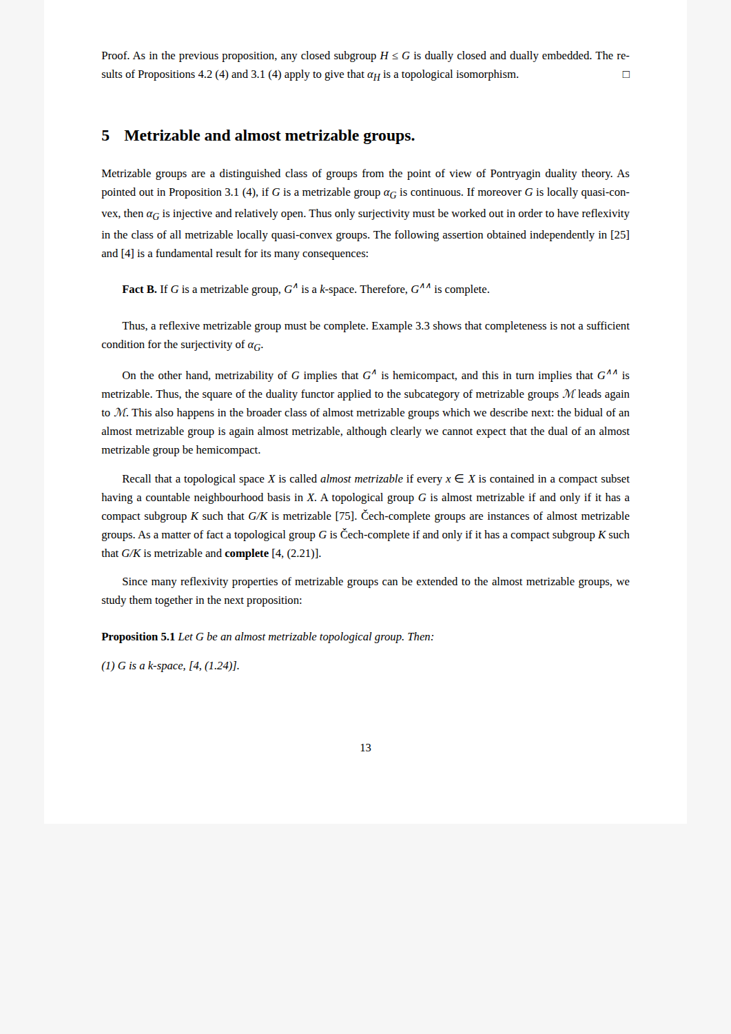Proof. As in the previous proposition, any closed subgroup H ≤ G is dually closed and dually embedded. The results of Propositions 4.2 (4) and 3.1 (4) apply to give that αH is a topological isomorphism. □
5 Metrizable and almost metrizable groups.
Metrizable groups are a distinguished class of groups from the point of view of Pontryagin duality theory. As pointed out in Proposition 3.1 (4), if G is a metrizable group αG is continuous. If moreover G is locally quasi-convex, then αG is injective and relatively open. Thus only surjectivity must be worked out in order to have reflexivity in the class of all metrizable locally quasi-convex groups. The following assertion obtained independently in [25] and [4] is a fundamental result for its many consequences:
Fact B. If G is a metrizable group, G∧ is a k-space. Therefore, G∧∧ is complete.
Thus, a reflexive metrizable group must be complete. Example 3.3 shows that completeness is not a sufficient condition for the surjectivity of αG.
On the other hand, metrizability of G implies that G∧ is hemicompact, and this in turn implies that G∧∧ is metrizable. Thus, the square of the duality functor applied to the subcategory of metrizable groups ℳ leads again to ℳ. This also happens in the broader class of almost metrizable groups which we describe next: the bidual of an almost metrizable group is again almost metrizable, although clearly we cannot expect that the dual of an almost metrizable group be hemicompact.
Recall that a topological space X is called almost metrizable if every x ∈ X is contained in a compact subset having a countable neighbourhood basis in X. A topological group G is almost metrizable if and only if it has a compact subgroup K such that G/K is metrizable [75]. Čech-complete groups are instances of almost metrizable groups. As a matter of fact a topological group G is Čech-complete if and only if it has a compact subgroup K such that G/K is metrizable and complete [4, (2.21)].
Since many reflexivity properties of metrizable groups can be extended to the almost metrizable groups, we study them together in the next proposition:
Proposition 5.1 Let G be an almost metrizable topological group. Then:
(1) G is a k-space, [4, (1.24)].
13